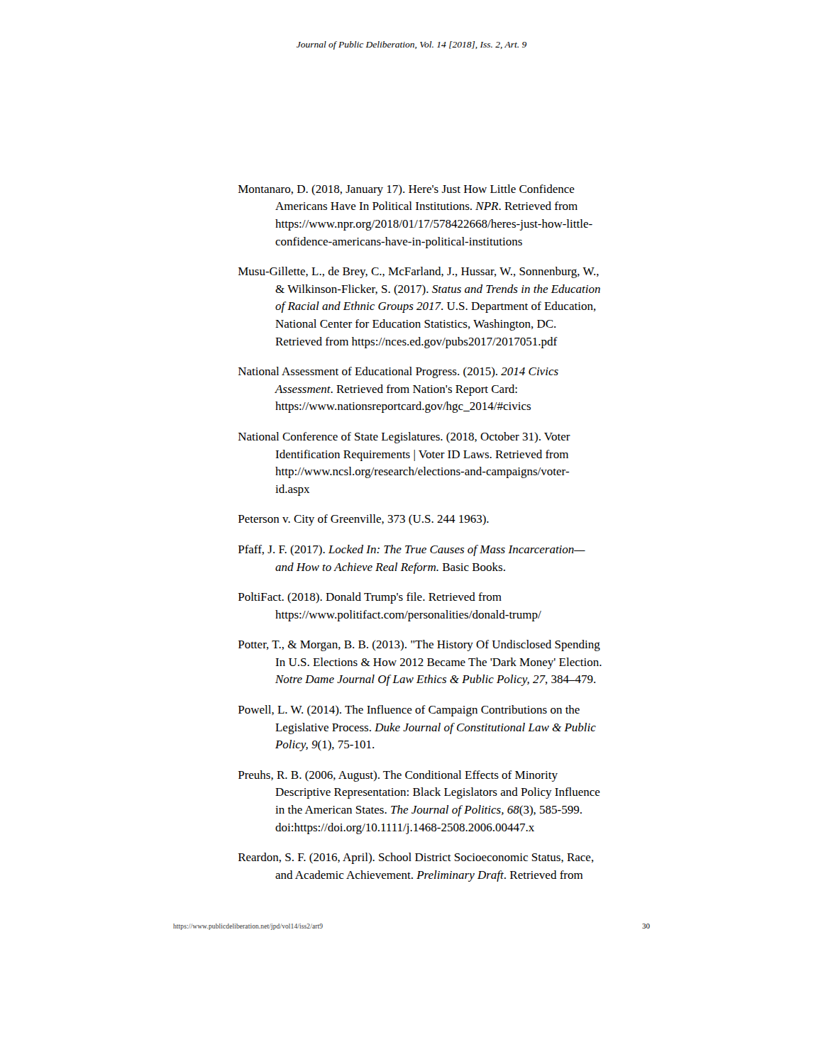Journal of Public Deliberation, Vol. 14 [2018], Iss. 2, Art. 9
Montanaro, D. (2018, January 17). Here's Just How Little Confidence Americans Have In Political Institutions. NPR. Retrieved from https://www.npr.org/2018/01/17/578422668/heres-just-how-little-confidence-americans-have-in-political-institutions
Musu-Gillette, L., de Brey, C., McFarland, J., Hussar, W., Sonnenburg, W., & Wilkinson-Flicker, S. (2017). Status and Trends in the Education of Racial and Ethnic Groups 2017. U.S. Department of Education, National Center for Education Statistics, Washington, DC. Retrieved from https://nces.ed.gov/pubs2017/2017051.pdf
National Assessment of Educational Progress. (2015). 2014 Civics Assessment. Retrieved from Nation's Report Card: https://www.nationsreportcard.gov/hgc_2014/#civics
National Conference of State Legislatures. (2018, October 31). Voter Identification Requirements | Voter ID Laws. Retrieved from http://www.ncsl.org/research/elections-and-campaigns/voter-id.aspx
Peterson v. City of Greenville, 373 (U.S. 244 1963).
Pfaff, J. F. (2017). Locked In: The True Causes of Mass Incarceration—and How to Achieve Real Reform. Basic Books.
PoltiFact. (2018). Donald Trump's file. Retrieved from https://www.politifact.com/personalities/donald-trump/
Potter, T., & Morgan, B. B. (2013). "The History Of Undisclosed Spending In U.S. Elections & How 2012 Became The 'Dark Money' Election. Notre Dame Journal Of Law Ethics & Public Policy, 27, 384–479.
Powell, L. W. (2014). The Influence of Campaign Contributions on the Legislative Process. Duke Journal of Constitutional Law & Public Policy, 9(1), 75-101.
Preuhs, R. B. (2006, August). The Conditional Effects of Minority Descriptive Representation: Black Legislators and Policy Influence in the American States. The Journal of Politics, 68(3), 585-599. doi:https://doi.org/10.1111/j.1468-2508.2006.00447.x
Reardon, S. F. (2016, April). School District Socioeconomic Status, Race, and Academic Achievement. Preliminary Draft. Retrieved from
https://www.publicdeliberation.net/jpd/vol14/iss2/art9 30